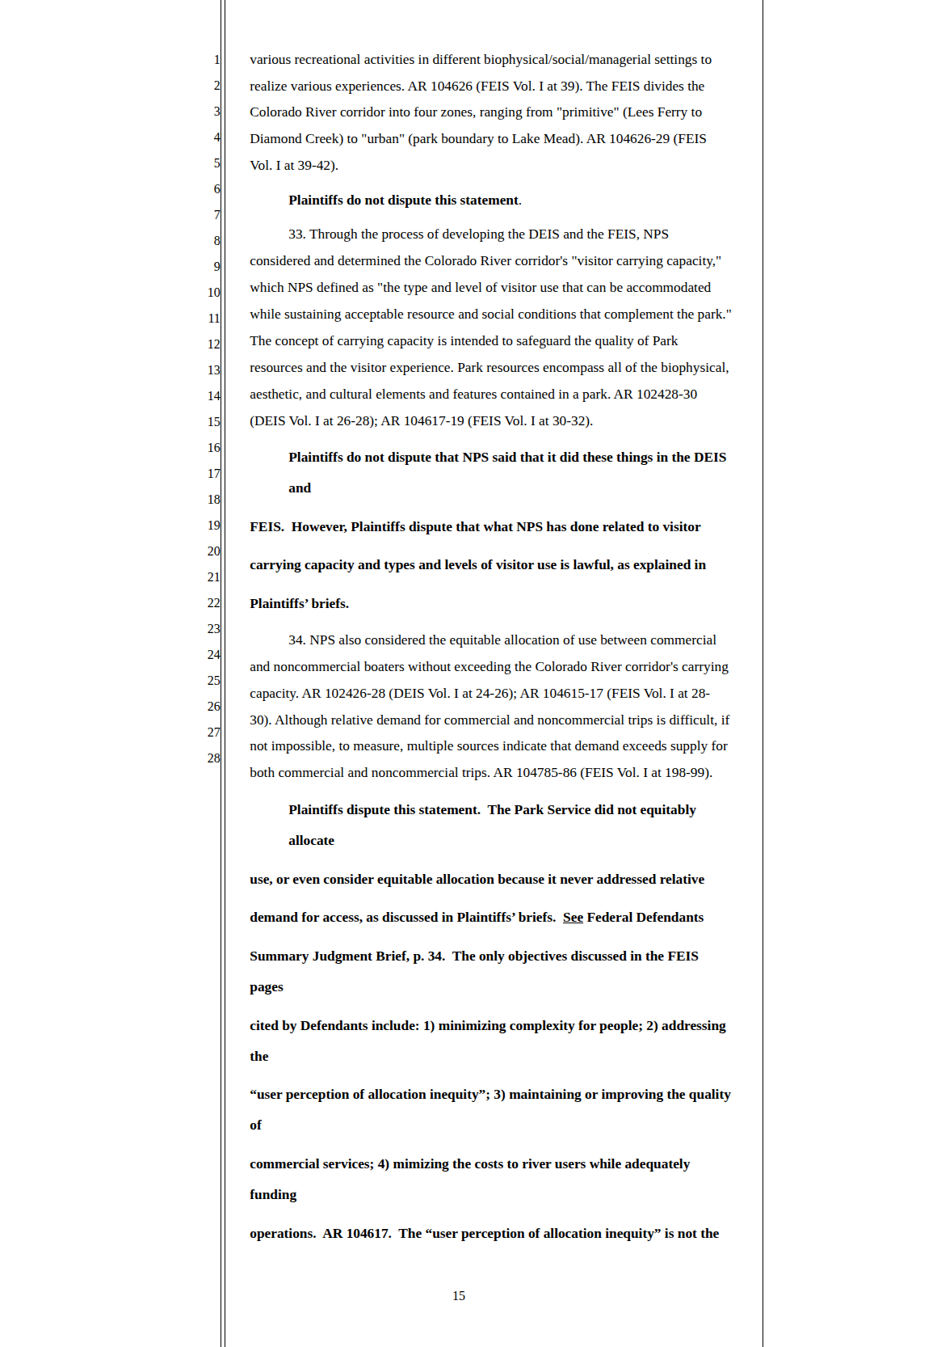1
2
3
4
5
6
7
8
9
10
11
12
13
14
15
16
17
18
19
20
21
22
23
24
25
26
27
28
various recreational activities in different biophysical/social/managerial settings to realize various experiences. AR 104626 (FEIS Vol. I at 39). The FEIS divides the Colorado River corridor into four zones, ranging from "primitive" (Lees Ferry to Diamond Creek) to "urban" (park boundary to Lake Mead). AR 104626-29 (FEIS Vol. I at 39-42).
Plaintiffs do not dispute this statement.
33. Through the process of developing the DEIS and the FEIS, NPS considered and determined the Colorado River corridor's "visitor carrying capacity," which NPS defined as "the type and level of visitor use that can be accommodated while sustaining acceptable resource and social conditions that complement the park." The concept of carrying capacity is intended to safeguard the quality of Park resources and the visitor experience. Park resources encompass all of the biophysical, aesthetic, and cultural elements and features contained in a park. AR 102428-30 (DEIS Vol. I at 26-28); AR 104617-19 (FEIS Vol. I at 30-32).
Plaintiffs do not dispute that NPS said that it did these things in the DEIS and
FEIS. However, Plaintiffs dispute that what NPS has done related to visitor
carrying capacity and types and levels of visitor use is lawful, as explained in
Plaintiffs’ briefs.
34. NPS also considered the equitable allocation of use between commercial and noncommercial boaters without exceeding the Colorado River corridor's carrying capacity. AR 102426-28 (DEIS Vol. I at 24-26); AR 104615-17 (FEIS Vol. I at 28-30). Although relative demand for commercial and noncommercial trips is difficult, if not impossible, to measure, multiple sources indicate that demand exceeds supply for both commercial and noncommercial trips. AR 104785-86 (FEIS Vol. I at 198-99).
Plaintiffs dispute this statement. The Park Service did not equitably allocate
use, or even consider equitable allocation because it never addressed relative
demand for access, as discussed in Plaintiffs’ briefs. See Federal Defendants
Summary Judgment Brief, p. 34. The only objectives discussed in the FEIS pages
cited by Defendants include: 1) minimizing complexity for people; 2) addressing the
“user perception of allocation inequity”; 3) maintaining or improving the quality of
commercial services; 4) mimizing the costs to river users while adequately funding
operations. AR 104617. The “user perception of allocation inequity” is not the
15